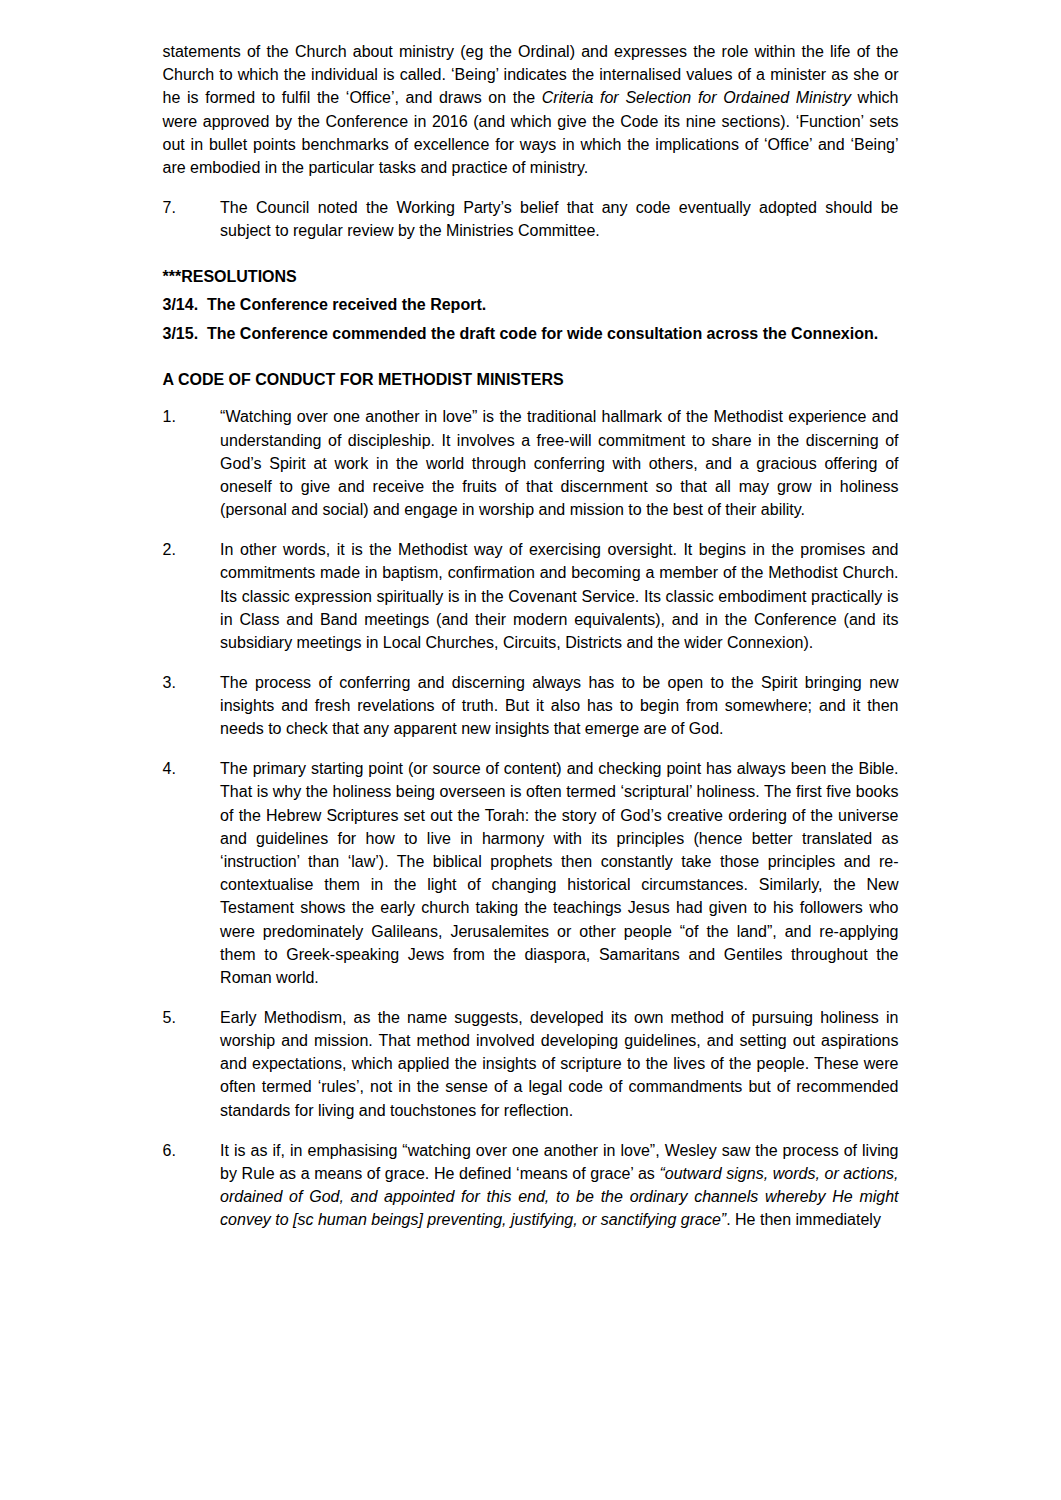statements of the Church about ministry (eg the Ordinal) and expresses the role within the life of the Church to which the individual is called. ‘Being’ indicates the internalised values of a minister as she or he is formed to fulfil the ‘Office’, and draws on the Criteria for Selection for Ordained Ministry which were approved by the Conference in 2016 (and which give the Code its nine sections). ‘Function’ sets out in bullet points benchmarks of excellence for ways in which the implications of ‘Office’ and ‘Being’ are embodied in the particular tasks and practice of ministry.
7.
The Council noted the Working Party’s belief that any code eventually adopted should be subject to regular review by the Ministries Committee.
***RESOLUTIONS
3/14. The Conference received the Report.
3/15. The Conference commended the draft code for wide consultation across the Connexion.
A CODE OF CONDUCT FOR METHODIST MINISTERS
1.
“Watching over one another in love” is the traditional hallmark of the Methodist experience and understanding of discipleship. It involves a free-will commitment to share in the discerning of God’s Spirit at work in the world through conferring with others, and a gracious offering of oneself to give and receive the fruits of that discernment so that all may grow in holiness (personal and social) and engage in worship and mission to the best of their ability.
2.
In other words, it is the Methodist way of exercising oversight. It begins in the promises and commitments made in baptism, confirmation and becoming a member of the Methodist Church. Its classic expression spiritually is in the Covenant Service. Its classic embodiment practically is in Class and Band meetings (and their modern equivalents), and in the Conference (and its subsidiary meetings in Local Churches, Circuits, Districts and the wider Connexion).
3.
The process of conferring and discerning always has to be open to the Spirit bringing new insights and fresh revelations of truth. But it also has to begin from somewhere; and it then needs to check that any apparent new insights that emerge are of God.
4.
The primary starting point (or source of content) and checking point has always been the Bible. That is why the holiness being overseen is often termed ‘scriptural’ holiness. The first five books of the Hebrew Scriptures set out the Torah: the story of God’s creative ordering of the universe and guidelines for how to live in harmony with its principles (hence better translated as ‘instruction’ than ‘law’). The biblical prophets then constantly take those principles and re-contextualise them in the light of changing historical circumstances. Similarly, the New Testament shows the early church taking the teachings Jesus had given to his followers who were predominately Galileans, Jerusalemites or other people “of the land”, and re-applying them to Greek-speaking Jews from the diaspora, Samaritans and Gentiles throughout the Roman world.
5.
Early Methodism, as the name suggests, developed its own method of pursuing holiness in worship and mission. That method involved developing guidelines, and setting out aspirations and expectations, which applied the insights of scripture to the lives of the people. These were often termed ‘rules’, not in the sense of a legal code of commandments but of recommended standards for living and touchstones for reflection.
6.
It is as if, in emphasising “watching over one another in love”, Wesley saw the process of living by Rule as a means of grace. He defined ‘means of grace’ as “outward signs, words, or actions, ordained of God, and appointed for this end, to be the ordinary channels whereby He might convey to [sc human beings] preventing, justifying, or sanctifying grace”. He then immediately